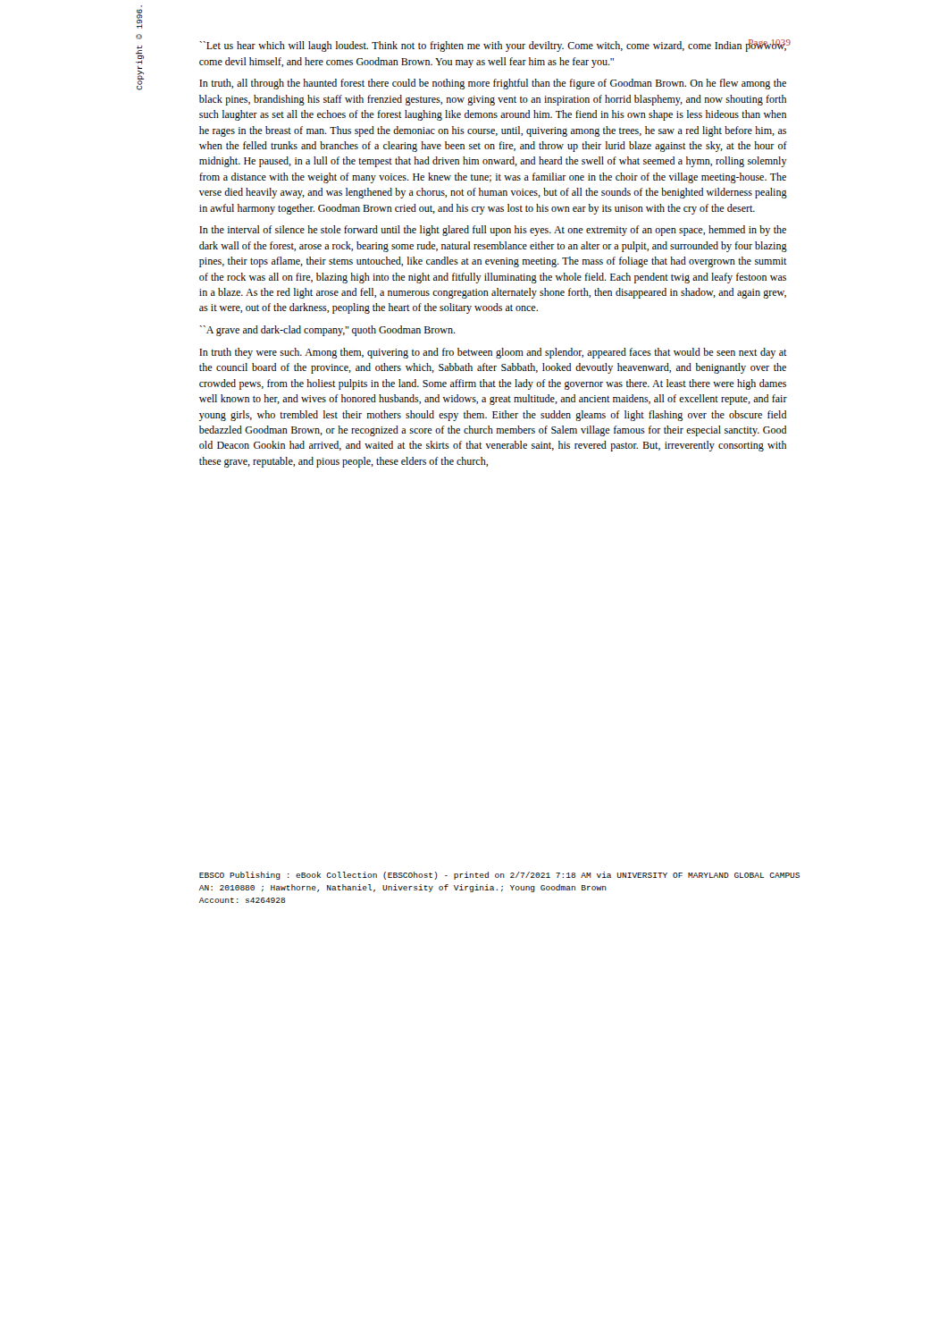Page 1039
Copyright © 1996. Generic NL Freebook Publisher. All rights reserved. May not be reproduced in any form without permission from the publisher, except fair uses permitted under U.S. or applicable copyright law.
``Let us hear which will laugh loudest. Think not to frighten me with your deviltry. Come witch, come wizard, come Indian powwow, come devil himself, and here comes Goodman Brown. You may as well fear him as he fear you.''
In truth, all through the haunted forest there could be nothing more frightful than the figure of Goodman Brown. On he flew among the black pines, brandishing his staff with frenzied gestures, now giving vent to an inspiration of horrid blasphemy, and now shouting forth such laughter as set all the echoes of the forest laughing like demons around him. The fiend in his own shape is less hideous than when he rages in the breast of man. Thus sped the demoniac on his course, until, quivering among the trees, he saw a red light before him, as when the felled trunks and branches of a clearing have been set on fire, and throw up their lurid blaze against the sky, at the hour of midnight. He paused, in a lull of the tempest that had driven him onward, and heard the swell of what seemed a hymn, rolling solemnly from a distance with the weight of many voices. He knew the tune; it was a familiar one in the choir of the village meeting-house. The verse died heavily away, and was lengthened by a chorus, not of human voices, but of all the sounds of the benighted wilderness pealing in awful harmony together. Goodman Brown cried out, and his cry was lost to his own ear by its unison with the cry of the desert.
In the interval of silence he stole forward until the light glared full upon his eyes. At one extremity of an open space, hemmed in by the dark wall of the forest, arose a rock, bearing some rude, natural resemblance either to an alter or a pulpit, and surrounded by four blazing pines, their tops aflame, their stems untouched, like candles at an evening meeting. The mass of foliage that had overgrown the summit of the rock was all on fire, blazing high into the night and fitfully illuminating the whole field. Each pendent twig and leafy festoon was in a blaze. As the red light arose and fell, a numerous congregation alternately shone forth, then disappeared in shadow, and again grew, as it were, out of the darkness, peopling the heart of the solitary woods at once.
``A grave and dark-clad company,'' quoth Goodman Brown.
In truth they were such. Among them, quivering to and fro between gloom and splendor, appeared faces that would be seen next day at the council board of the province, and others which, Sabbath after Sabbath, looked devoutly heavenward, and benignantly over the crowded pews, from the holiest pulpits in the land. Some affirm that the lady of the governor was there. At least there were high dames well known to her, and wives of honored husbands, and widows, a great multitude, and ancient maidens, all of excellent repute, and fair young girls, who trembled lest their mothers should espy them. Either the sudden gleams of light flashing over the obscure field bedazzled Goodman Brown, or he recognized a score of the church members of Salem village famous for their especial sanctity. Good old Deacon Gookin had arrived, and waited at the skirts of that venerable saint, his revered pastor. But, irreverently consorting with these grave, reputable, and pious people, these elders of the church,
EBSCO Publishing : eBook Collection (EBSCOhost) - printed on 2/7/2021 7:18 AM via UNIVERSITY OF MARYLAND GLOBAL CAMPUS AN: 2010880 ; Hawthorne, Nathaniel, University of Virginia.; Young Goodman Brown Account: s4264928